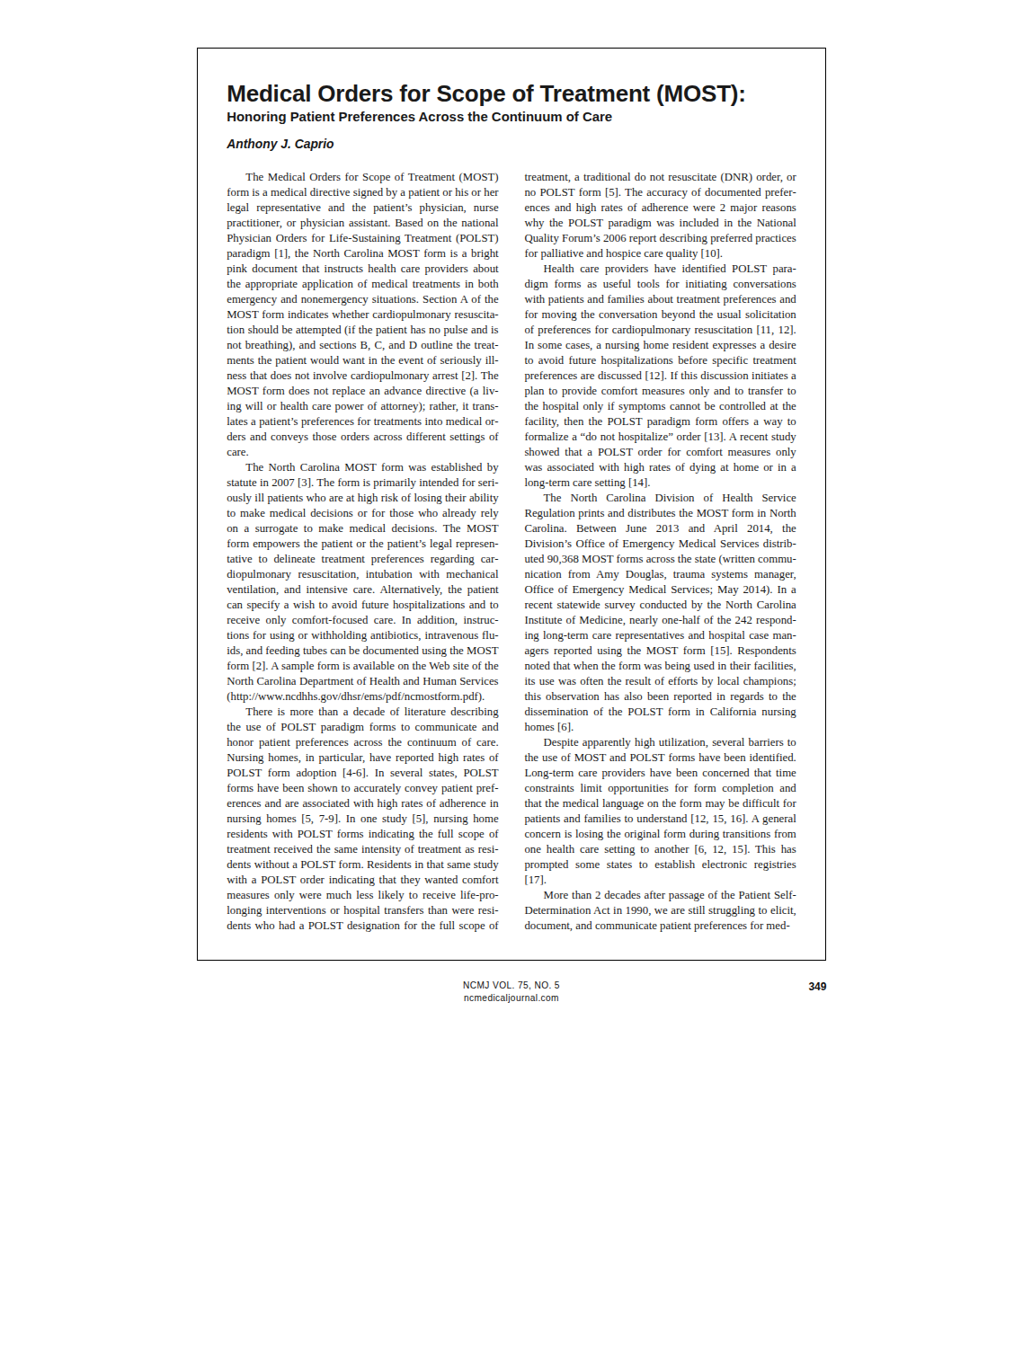Medical Orders for Scope of Treatment (MOST):
Honoring Patient Preferences Across the Continuum of Care
Anthony J. Caprio
The Medical Orders for Scope of Treatment (MOST) form is a medical directive signed by a patient or his or her legal representative and the patient’s physician, nurse practitioner, or physician assistant. Based on the national Physician Orders for Life-Sustaining Treatment (POLST) paradigm [1], the North Carolina MOST form is a bright pink document that instructs health care providers about the appropriate application of medical treatments in both emergency and nonemergency situations. Section A of the MOST form indicates whether cardiopulmonary resuscitation should be attempted (if the patient has no pulse and is not breathing), and sections B, C, and D outline the treatments the patient would want in the event of seriously illness that does not involve cardiopulmonary arrest [2]. The MOST form does not replace an advance directive (a living will or health care power of attorney); rather, it translates a patient’s preferences for treatments into medical orders and conveys those orders across different settings of care.
The North Carolina MOST form was established by statute in 2007 [3]. The form is primarily intended for seriously ill patients who are at high risk of losing their ability to make medical decisions or for those who already rely on a surrogate to make medical decisions. The MOST form empowers the patient or the patient’s legal representative to delineate treatment preferences regarding cardiopulmonary resuscitation, intubation with mechanical ventilation, and intensive care. Alternatively, the patient can specify a wish to avoid future hospitalizations and to receive only comfort-focused care. In addition, instructions for using or withholding antibiotics, intravenous fluids, and feeding tubes can be documented using the MOST form [2]. A sample form is available on the Web site of the North Carolina Department of Health and Human Services (http://www.ncdhhs.gov/dhsr/ems/pdf/ncmostform.pdf).
There is more than a decade of literature describing the use of POLST paradigm forms to communicate and honor patient preferences across the continuum of care. Nursing homes, in particular, have reported high rates of POLST form adoption [4-6]. In several states, POLST forms have been shown to accurately convey patient preferences and are associated with high rates of adherence in nursing homes [5, 7-9]. In one study [5], nursing home residents with POLST forms indicating the full scope of treatment received the same intensity of treatment as residents without a POLST form. Residents in that same study with a POLST order indicating that they wanted comfort measures only were much less likely to receive life-prolonging interventions or hospital transfers than were residents who had a POLST designation for the full scope of treatment, a traditional do not resuscitate (DNR) order, or no POLST form [5]. The accuracy of documented preferences and high rates of adherence were 2 major reasons why the POLST paradigm was included in the National Quality Forum’s 2006 report describing preferred practices for palliative and hospice care quality [10].
Health care providers have identified POLST paradigm forms as useful tools for initiating conversations with patients and families about treatment preferences and for moving the conversation beyond the usual solicitation of preferences for cardiopulmonary resuscitation [11, 12]. In some cases, a nursing home resident expresses a desire to avoid future hospitalizations before specific treatment preferences are discussed [12]. If this discussion initiates a plan to provide comfort measures only and to transfer to the hospital only if symptoms cannot be controlled at the facility, then the POLST paradigm form offers a way to formalize a “do not hospitalize” order [13]. A recent study showed that a POLST order for comfort measures only was associated with high rates of dying at home or in a long-term care setting [14].
The North Carolina Division of Health Service Regulation prints and distributes the MOST form in North Carolina. Between June 2013 and April 2014, the Division’s Office of Emergency Medical Services distributed 90,368 MOST forms across the state (written communication from Amy Douglas, trauma systems manager, Office of Emergency Medical Services; May 2014). In a recent statewide survey conducted by the North Carolina Institute of Medicine, nearly one-half of the 242 responding long-term care representatives and hospital case managers reported using the MOST form [15]. Respondents noted that when the form was being used in their facilities, its use was often the result of efforts by local champions; this observation has also been reported in regards to the dissemination of the POLST form in California nursing homes [6].
Despite apparently high utilization, several barriers to the use of MOST and POLST forms have been identified. Long-term care providers have been concerned that time constraints limit opportunities for form completion and that the medical language on the form may be difficult for patients and families to understand [12, 15, 16]. A general concern is losing the original form during transitions from one health care setting to another [6, 12, 15]. This has prompted some states to establish electronic registries [17].
More than 2 decades after passage of the Patient Self-Determination Act in 1990, we are still struggling to elicit, document, and communicate patient preferences for med-
NCMJ vol. 75, no. 5
ncmedicaljournal.com
349